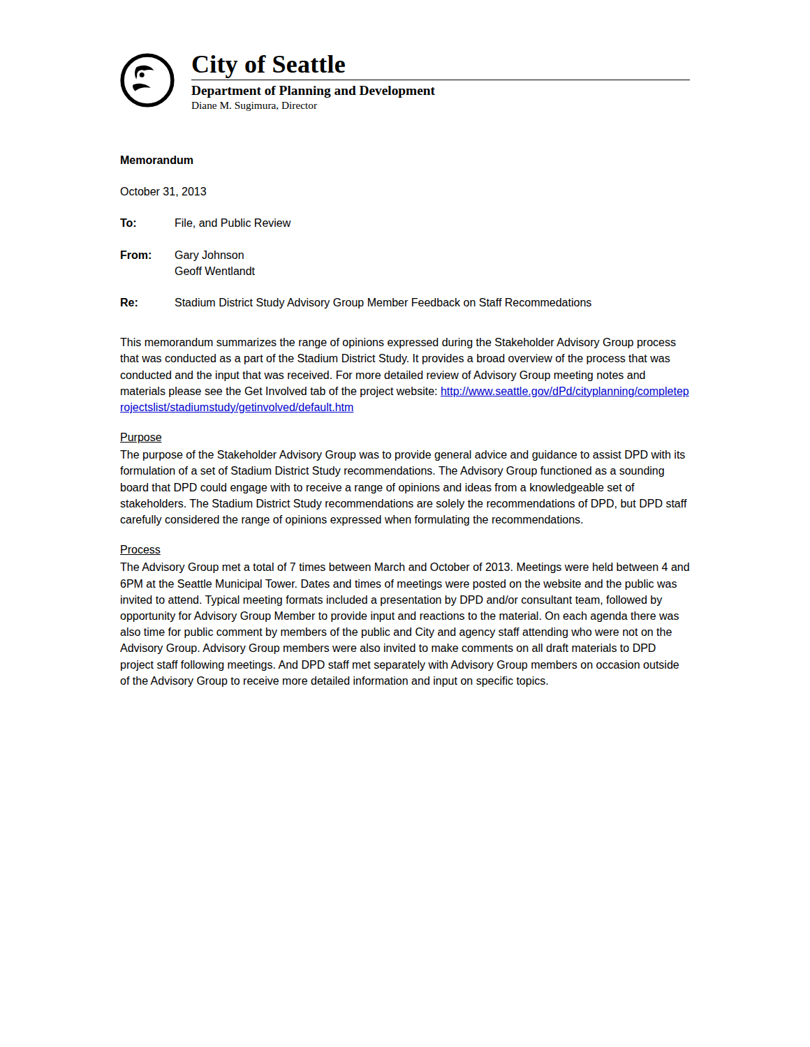City of Seattle
Department of Planning and Development
Diane M. Sugimura, Director
Memorandum
October 31, 2013
| To: | File, and Public Review |
| From: | Gary Johnson Geoff Wentlandt |
| Re: | Stadium District Study Advisory Group Member Feedback on Staff Recommedations |
This memorandum summarizes the range of opinions expressed during the Stakeholder Advisory Group process that was conducted as a part of the Stadium District Study. It provides a broad overview of the process that was conducted and the input that was received. For more detailed review of Advisory Group meeting notes and materials please see the Get Involved tab of the project website: http://www.seattle.gov/dPd/cityplanning/completeprojectslist/stadiumstudy/getinvolved/default.htm
Purpose
The purpose of the Stakeholder Advisory Group was to provide general advice and guidance to assist DPD with its formulation of a set of Stadium District Study recommendations. The Advisory Group functioned as a sounding board that DPD could engage with to receive a range of opinions and ideas from a knowledgeable set of stakeholders. The Stadium District Study recommendations are solely the recommendations of DPD, but DPD staff carefully considered the range of opinions expressed when formulating the recommendations.
Process
The Advisory Group met a total of 7 times between March and October of 2013. Meetings were held between 4 and 6PM at the Seattle Municipal Tower. Dates and times of meetings were posted on the website and the public was invited to attend. Typical meeting formats included a presentation by DPD and/or consultant team, followed by opportunity for Advisory Group Member to provide input and reactions to the material. On each agenda there was also time for public comment by members of the public and City and agency staff attending who were not on the Advisory Group. Advisory Group members were also invited to make comments on all draft materials to DPD project staff following meetings. And DPD staff met separately with Advisory Group members on occasion outside of the Advisory Group to receive more detailed information and input on specific topics.